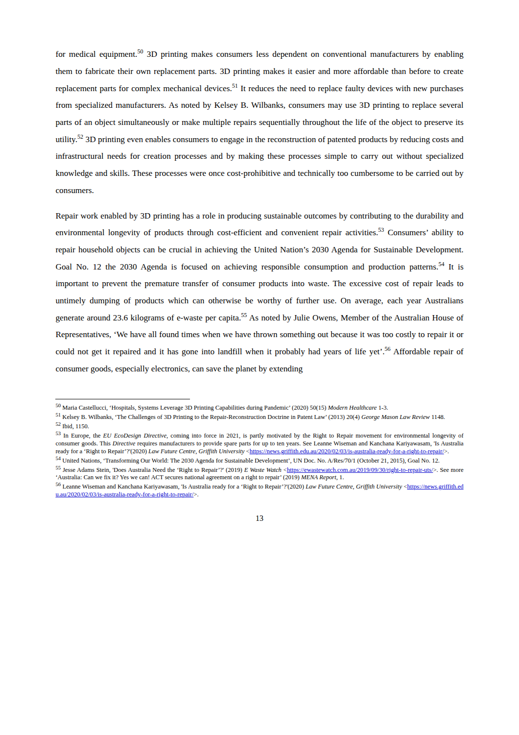for medical equipment.50 3D printing makes consumers less dependent on conventional manufacturers by enabling them to fabricate their own replacement parts. 3D printing makes it easier and more affordable than before to create replacement parts for complex mechanical devices.51 It reduces the need to replace faulty devices with new purchases from specialized manufacturers. As noted by Kelsey B. Wilbanks, consumers may use 3D printing to replace several parts of an object simultaneously or make multiple repairs sequentially throughout the life of the object to preserve its utility.52 3D printing even enables consumers to engage in the reconstruction of patented products by reducing costs and infrastructural needs for creation processes and by making these processes simple to carry out without specialized knowledge and skills. These processes were once cost-prohibitive and technically too cumbersome to be carried out by consumers.
Repair work enabled by 3D printing has a role in producing sustainable outcomes by contributing to the durability and environmental longevity of products through cost-efficient and convenient repair activities.53 Consumers’ ability to repair household objects can be crucial in achieving the United Nation’s 2030 Agenda for Sustainable Development. Goal No. 12 the 2030 Agenda is focused on achieving responsible consumption and production patterns.54 It is important to prevent the premature transfer of consumer products into waste. The excessive cost of repair leads to untimely dumping of products which can otherwise be worthy of further use. On average, each year Australians generate around 23.6 kilograms of e-waste per capita.55 As noted by Julie Owens, Member of the Australian House of Representatives, ‘We have all found times when we have thrown something out because it was too costly to repair it or could not get it repaired and it has gone into landfill when it probably had years of life yet’.56 Affordable repair of consumer goods, especially electronics, can save the planet by extending
50 Maria Castellucci, ‘Hospitals, Systems Leverage 3D Printing Capabilities during Pandemic’ (2020) 50(15) Modern Healthcare 1-3.
51 Kelsey B. Wilbanks, ‘The Challenges of 3D Printing to the Repair-Reconstruction Doctrine in Patent Law’ (2013) 20(4) George Mason Law Review 1148.
52 Ibid, 1150.
53 In Europe, the EU EcoDesign Directive, coming into force in 2021, is partly motivated by the Right to Repair movement for environmental longevity of consumer goods. This Directive requires manufacturers to provide spare parts for up to ten years. See Leanne Wiseman and Kanchana Kariyawasam, 'Is Australia ready for a ‘Right to Repair’?'(2020) Law Future Centre, Griffith University <https://news.griffith.edu.au/2020/02/03/is-australia-ready-for-a-right-to-repair/>.
54 United Nations, ‘Transforming Our World: The 2030 Agenda for Sustainable Development’, UN Doc. No. A/Res/70/1 (October 21, 2015), Goal No. 12.
55 Jesse Adams Stein, 'Does Australia Need the ‘Right to Repair’?' (2019) E Waste Watch <https://ewastewatch.com.au/2019/09/30/right-to-repair-uts/>. See more ‘Australia: Can we fix it? Yes we can! ACT secures national agreement on a right to repair’ (2019) MENA Report, 1.
56 Leanne Wiseman and Kanchana Kariyawasam, 'Is Australia ready for a ‘Right to Repair’?'(2020) Law Future Centre, Griffith University <https://news.griffith.edu.au/2020/02/03/is-australia-ready-for-a-right-to-repair/>.
13